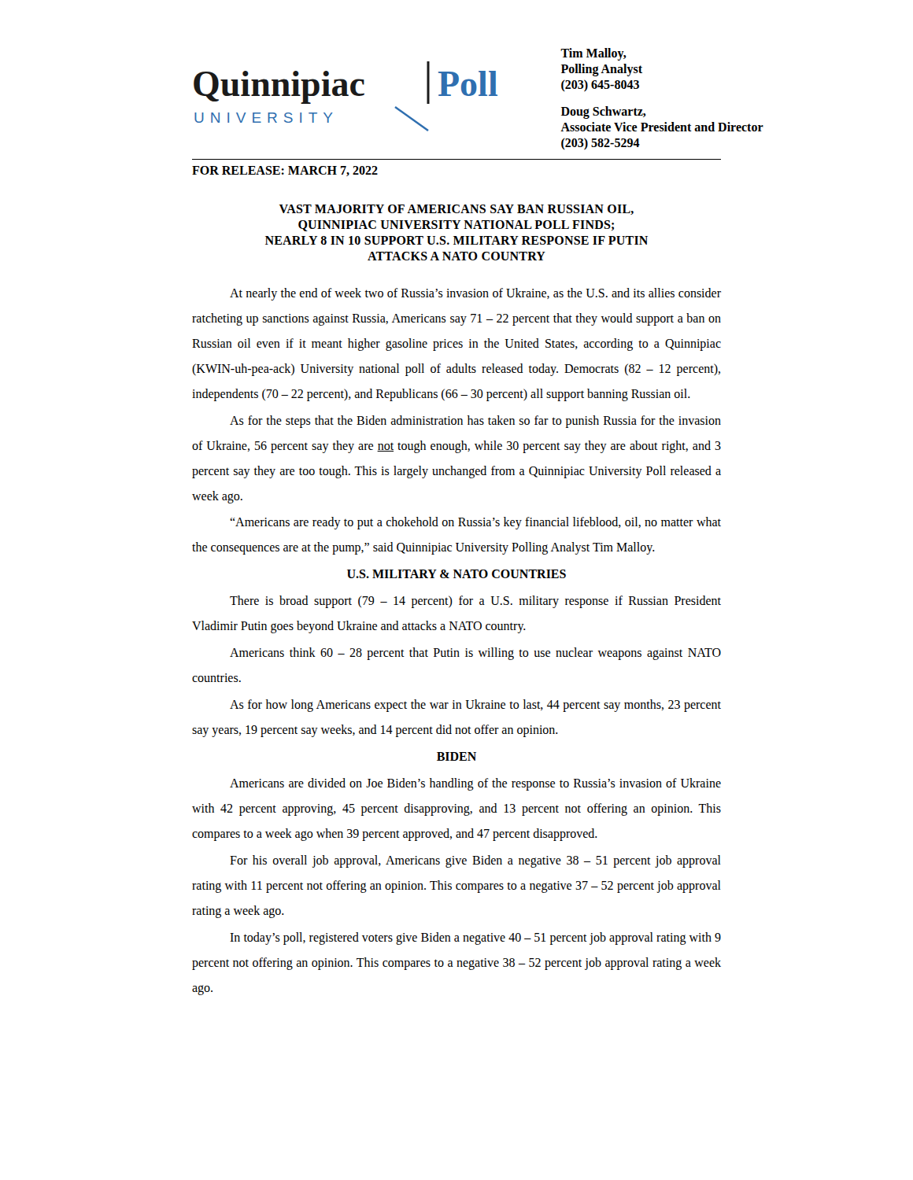Quinnipiac Poll UNIVERSITY
Tim Malloy,
Polling Analyst
(203) 645-8043
Doug Schwartz,
Associate Vice President and Director
(203) 582-5294
FOR RELEASE: MARCH 7, 2022
Vast Majority of Americans Say Ban Russian Oil, Quinnipiac University National Poll Finds; Nearly 8 in 10 Support U.S. Military Response if Putin Attacks a NATO Country
At nearly the end of week two of Russia’s invasion of Ukraine, as the U.S. and its allies consider ratcheting up sanctions against Russia, Americans say 71 – 22 percent that they would support a ban on Russian oil even if it meant higher gasoline prices in the United States, according to a Quinnipiac (KWIN-uh-pea-ack) University national poll of adults released today. Democrats (82 – 12 percent), independents (70 – 22 percent), and Republicans (66 – 30 percent) all support banning Russian oil.
As for the steps that the Biden administration has taken so far to punish Russia for the invasion of Ukraine, 56 percent say they are not tough enough, while 30 percent say they are about right, and 3 percent say they are too tough. This is largely unchanged from a Quinnipiac University Poll released a week ago.
“Americans are ready to put a chokehold on Russia’s key financial lifeblood, oil, no matter what the consequences are at the pump,” said Quinnipiac University Polling Analyst Tim Malloy.
U.S. Military & NATO Countries
There is broad support (79 – 14 percent) for a U.S. military response if Russian President Vladimir Putin goes beyond Ukraine and attacks a NATO country.
Americans think 60 – 28 percent that Putin is willing to use nuclear weapons against NATO countries.
As for how long Americans expect the war in Ukraine to last, 44 percent say months, 23 percent say years, 19 percent say weeks, and 14 percent did not offer an opinion.
Biden
Americans are divided on Joe Biden’s handling of the response to Russia’s invasion of Ukraine with 42 percent approving, 45 percent disapproving, and 13 percent not offering an opinion. This compares to a week ago when 39 percent approved, and 47 percent disapproved.
For his overall job approval, Americans give Biden a negative 38 – 51 percent job approval rating with 11 percent not offering an opinion. This compares to a negative 37 – 52 percent job approval rating a week ago.
In today’s poll, registered voters give Biden a negative 40 – 51 percent job approval rating with 9 percent not offering an opinion. This compares to a negative 38 – 52 percent job approval rating a week ago.